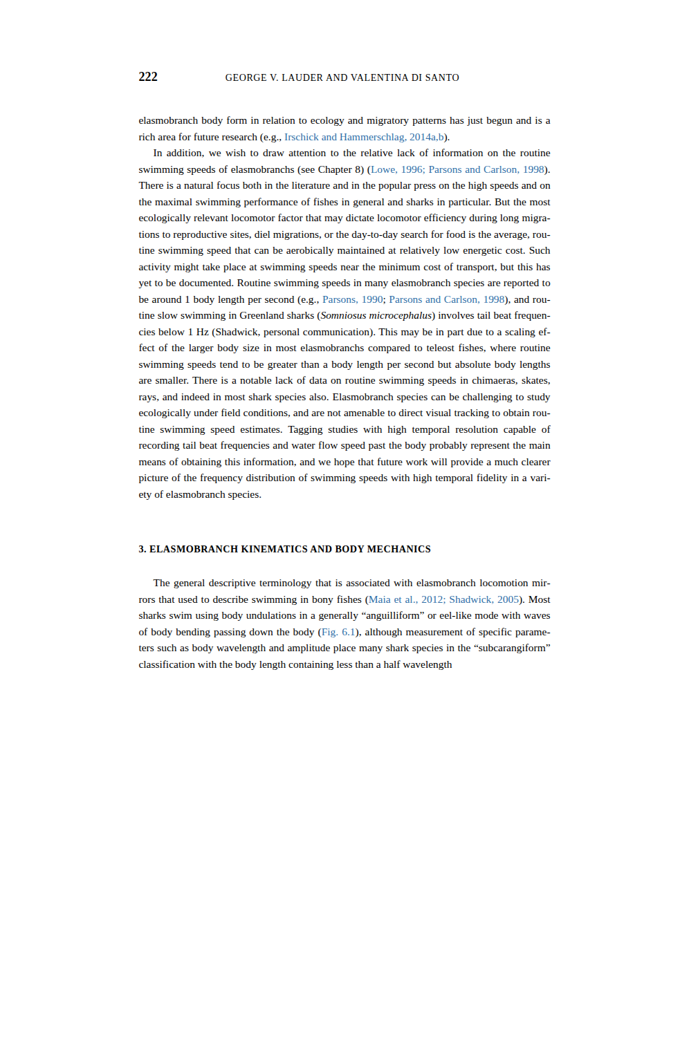222
GEORGE V. LAUDER AND VALENTINA DI SANTO
elasmobranch body form in relation to ecology and migratory patterns has just begun and is a rich area for future research (e.g., Irschick and Hammerschlag, 2014a,b).
In addition, we wish to draw attention to the relative lack of information on the routine swimming speeds of elasmobranchs (see Chapter 8) (Lowe, 1996; Parsons and Carlson, 1998). There is a natural focus both in the literature and in the popular press on the high speeds and on the maximal swimming performance of fishes in general and sharks in particular. But the most ecologically relevant locomotor factor that may dictate locomotor efficiency during long migrations to reproductive sites, diel migrations, or the day-to-day search for food is the average, routine swimming speed that can be aerobically maintained at relatively low energetic cost. Such activity might take place at swimming speeds near the minimum cost of transport, but this has yet to be documented. Routine swimming speeds in many elasmobranch species are reported to be around 1 body length per second (e.g., Parsons, 1990; Parsons and Carlson, 1998), and routine slow swimming in Greenland sharks (Somniosus microcephalus) involves tail beat frequencies below 1 Hz (Shadwick, personal communication). This may be in part due to a scaling effect of the larger body size in most elasmobranchs compared to teleost fishes, where routine swimming speeds tend to be greater than a body length per second but absolute body lengths are smaller. There is a notable lack of data on routine swimming speeds in chimaeras, skates, rays, and indeed in most shark species also. Elasmobranch species can be challenging to study ecologically under field conditions, and are not amenable to direct visual tracking to obtain routine swimming speed estimates. Tagging studies with high temporal resolution capable of recording tail beat frequencies and water flow speed past the body probably represent the main means of obtaining this information, and we hope that future work will provide a much clearer picture of the frequency distribution of swimming speeds with high temporal fidelity in a variety of elasmobranch species.
3. ELASMOBRANCH KINEMATICS AND BODY MECHANICS
The general descriptive terminology that is associated with elasmobranch locomotion mirrors that used to describe swimming in bony fishes (Maia et al., 2012; Shadwick, 2005). Most sharks swim using body undulations in a generally “anguilliform” or eel-like mode with waves of body bending passing down the body (Fig. 6.1), although measurement of specific parameters such as body wavelength and amplitude place many shark species in the “subcarangiform” classification with the body length containing less than a half wavelength